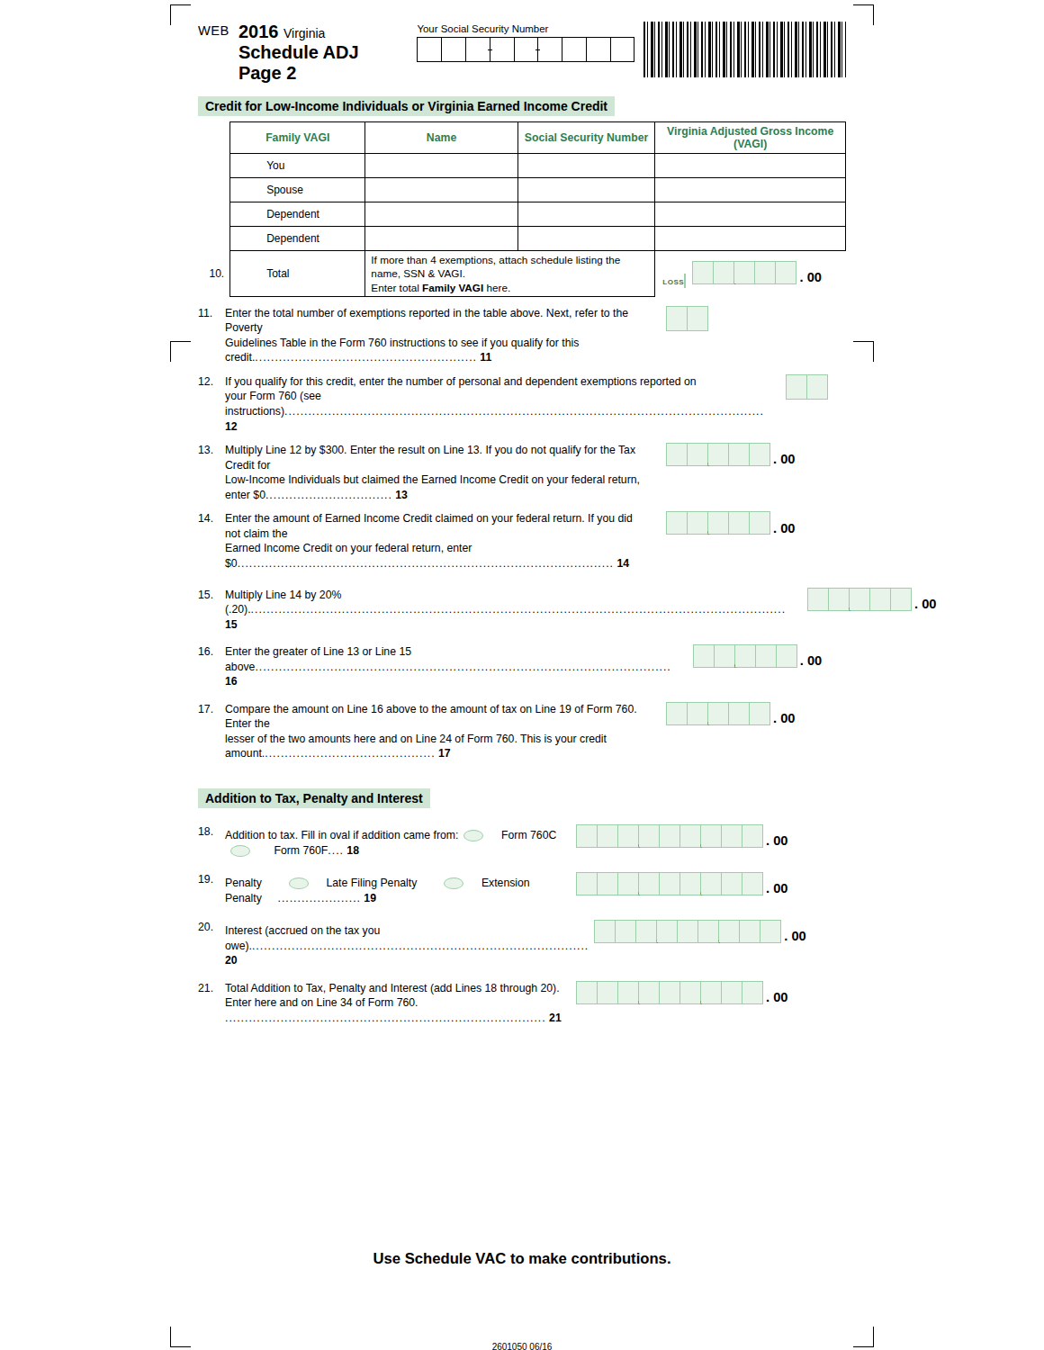WEB
2016 Virginia Schedule ADJ
Page 2
Your Social Security Number
Credit for Low-Income Individuals or Virginia Earned Income Credit
| | Family VAGI | Name | Social Security Number | Virginia Adjusted Gross Income (VAGI) | |
| | You | | | | |
| | Spouse | | | | |
| | Dependent | | | | |
| | Dependent | | | | |
| 10. | Total | If more than 4 exemptions, attach schedule listing the name, SSN & VAGI. Enter total Family VAGI here. | LOSS . 00 | |
11.
Enter the total number of exemptions reported in the table above. Next, refer to the Poverty
Guidelines Table in the Form 760 instructions to see if you qualify for this credit......................................................... 11
12.
If you qualify for this credit, enter the number of personal and dependent exemptions reported on
your Form 760 (see instructions)......................................................................................................................... 12
13.
Multiply Line 12 by $300. Enter the result on Line 13. If you do not qualify for the Tax Credit for
Low-Income Individuals but claimed the Earned Income Credit on your federal return, enter $0................................ 13
. 00
14.
Enter the amount of Earned Income Credit claimed on your federal return. If you did not claim the
Earned Income Credit on your federal return, enter $0............................................................................................... 14
. 00
15.
Multiply Line 14 by 20% (.20)........................................................................................................................................ 15
. 00
16.
Enter the greater of Line 13 or Line 15 above......................................................................................................... 16
. 00
17.
Compare the amount on Line 16 above to the amount of tax on Line 19 of Form 760. Enter the
lesser of the two amounts here and on Line 24 of Form 760. This is your credit amount............................................ 17
. 00
Addition to Tax, Penalty and Interest
18.
Addition to tax. Fill in oval if addition came from: Form 760C Form 760F.... 18
. 00
19.
Penalty Late Filing Penalty Extension Penalty ..................... 19
. 00
20.
Interest (accrued on the tax you owe)...................................................................................... 20
. 00
21.
Total Addition to Tax, Penalty and Interest (add Lines 18 through 20).
Enter here and on Line 34 of Form 760. ................................................................................. 21
. 00
Use Schedule VAC to make contributions.
2601050 06/16